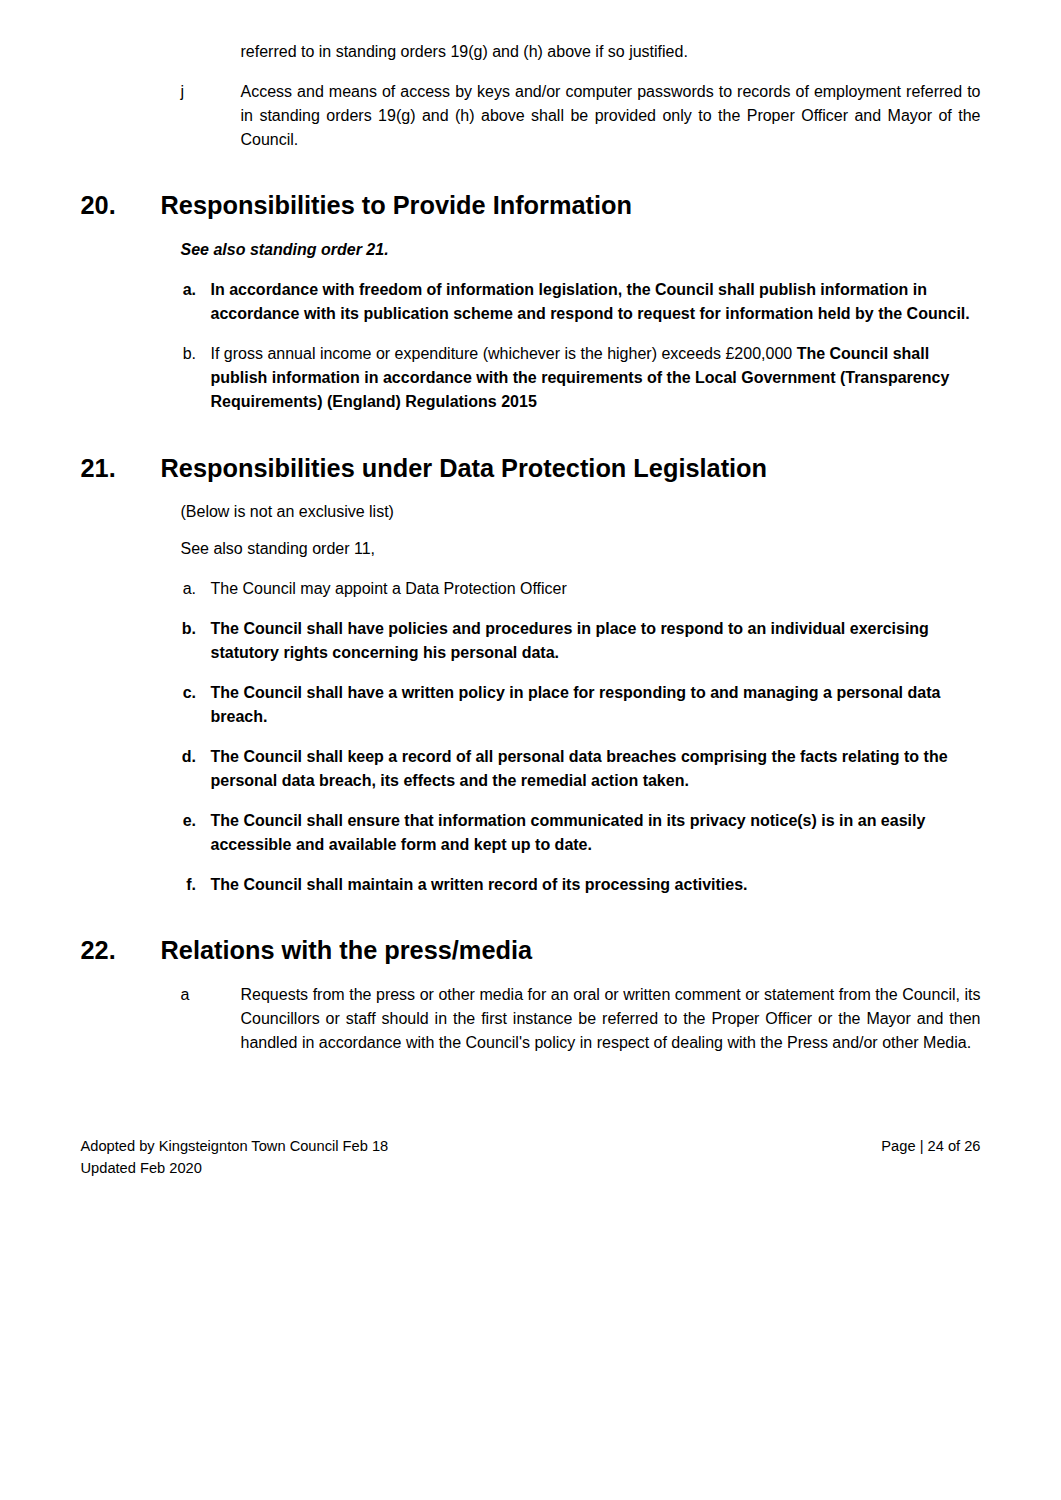referred to in standing orders 19(g) and (h) above if so justified.
j
Access and means of access by keys and/or computer passwords to records of employment referred to in standing orders 19(g) and (h) above shall be provided only to the Proper Officer and Mayor of the Council.
20. Responsibilities to Provide Information
See also standing order 21.
In accordance with freedom of information legislation, the Council shall publish information in accordance with its publication scheme and respond to request for information held by the Council.
If gross annual income or expenditure (whichever is the higher) exceeds £200,000 The Council shall publish information in accordance with the requirements of the Local Government (Transparency Requirements) (England) Regulations 2015
21. Responsibilities under Data Protection Legislation
(Below is not an exclusive list)
See also standing order 11,
The Council may appoint a Data Protection Officer
The Council shall have policies and procedures in place to respond to an individual exercising statutory rights concerning his personal data.
The Council shall have a written policy in place for responding to and managing a personal data breach.
The Council shall keep a record of all personal data breaches comprising the facts relating to the personal data breach, its effects and the remedial action taken.
The Council shall ensure that information communicated in its privacy notice(s) is in an easily accessible and available form and kept up to date.
The Council shall maintain a written record of its processing activities.
22. Relations with the press/media
a
Requests from the press or other media for an oral or written comment or statement from the Council, its Councillors or staff should in the first instance be referred to the Proper Officer or the Mayor and then handled in accordance with the Council's policy in respect of dealing with the Press and/or other Media.
Adopted by Kingsteignton Town Council Feb 18
Updated Feb 2020
Page | 24 of 26